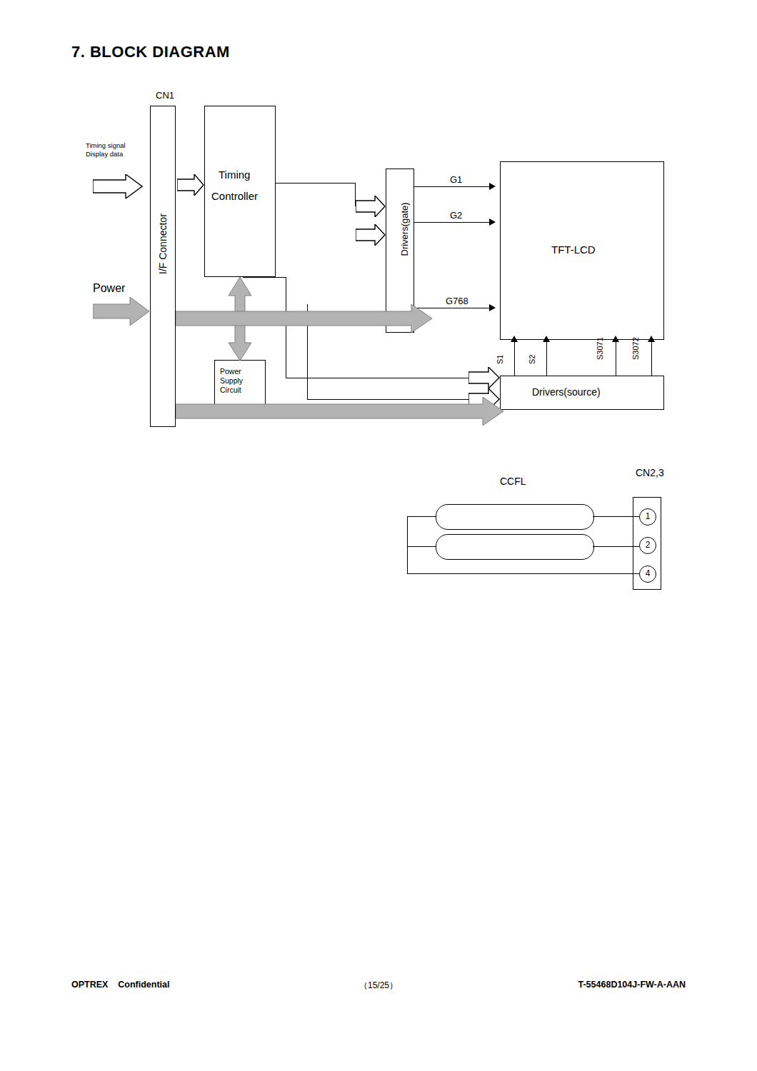7. BLOCK DIAGRAM
CN1
Timing signal
Display data
Power
I/F Connector
Timing
Controller
Power
Supply
Circuit
Drivers(gate)
TFT-LCD
Drivers(source)
G1
G2
G768
S1
S2
S3071
S3072
CCFL
CN2,3
1
2
4
OPTREX Confidential （15/25） T-55468D104J-FW-A-AAN